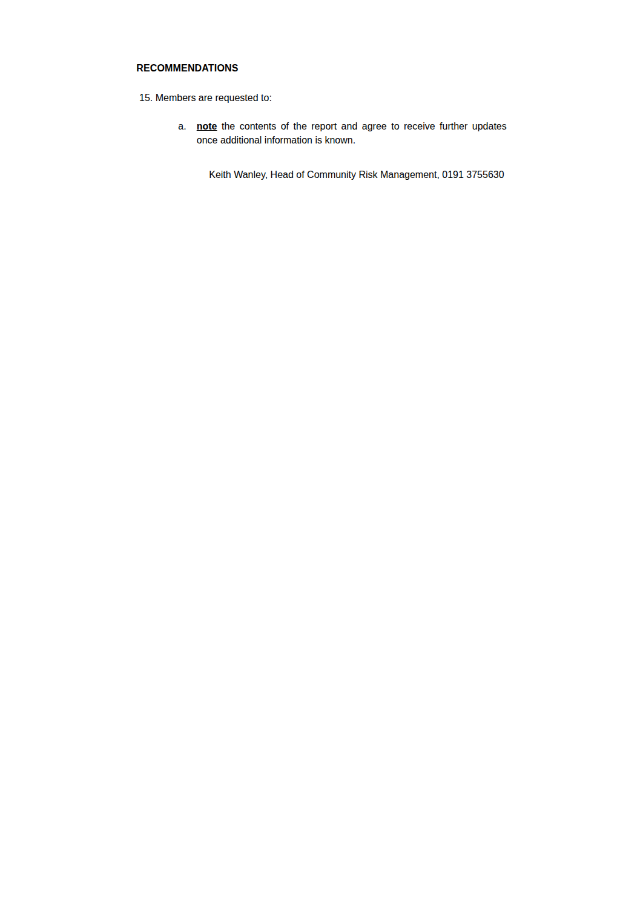RECOMMENDATIONS
15. Members are requested to:
a. note the contents of the report and agree to receive further updates once additional information is known.
Keith Wanley, Head of Community Risk Management, 0191 3755630